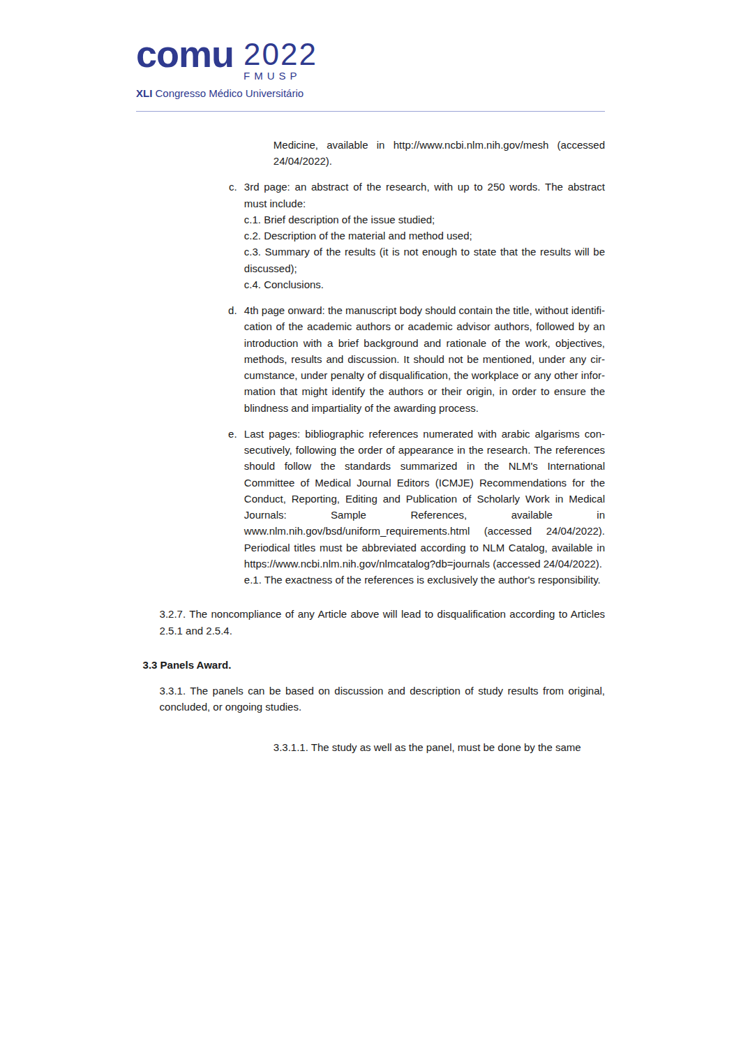comu
2022
FMUSP
XLI Congresso Médico Universitário
Medicine, available in http://www.ncbi.nlm.nih.gov/mesh (accessed 24/04/2022).
3rd page: an abstract of the research, with up to 250 words. The abstract must include:
c.1. Brief description of the issue studied; c.2. Description of the material and method used; c.3. Summary of the results (it is not enough to state that the results will be discussed); c.4. Conclusions.
4th page onward: the manuscript body should contain the title, without identification of the academic authors or academic advisor authors, followed by an introduction with a brief background and rationale of the work, objectives, methods, results and discussion. It should not be mentioned, under any circumstance, under penalty of disqualification, the workplace or any other information that might identify the authors or their origin, in order to ensure the blindness and impartiality of the awarding process.
Last pages: bibliographic references numerated with arabic algarisms consecutively, following the order of appearance in the research. The references should follow the standards summarized in the NLM's International Committee of Medical Journal Editors (ICMJE) Recommendations for the Conduct, Reporting, Editing and Publication of Scholarly Work in Medical Journals: Sample References, available in www.nlm.nih.gov/bsd/uniform_requirements.html (accessed 24/04/2022). Periodical titles must be abbreviated according to NLM Catalog, available in https://www.ncbi.nlm.nih.gov/nlmcatalog?db=journals (accessed 24/04/2022).
e.1. The exactness of the references is exclusively the author's responsibility.
3.2.7. The noncompliance of any Article above will lead to disqualification according to Articles 2.5.1 and 2.5.4.
3.3 Panels Award.
3.3.1. The panels can be based on discussion and description of study results from original, concluded, or ongoing studies.
3.3.1.1. The study as well as the panel, must be done by the same